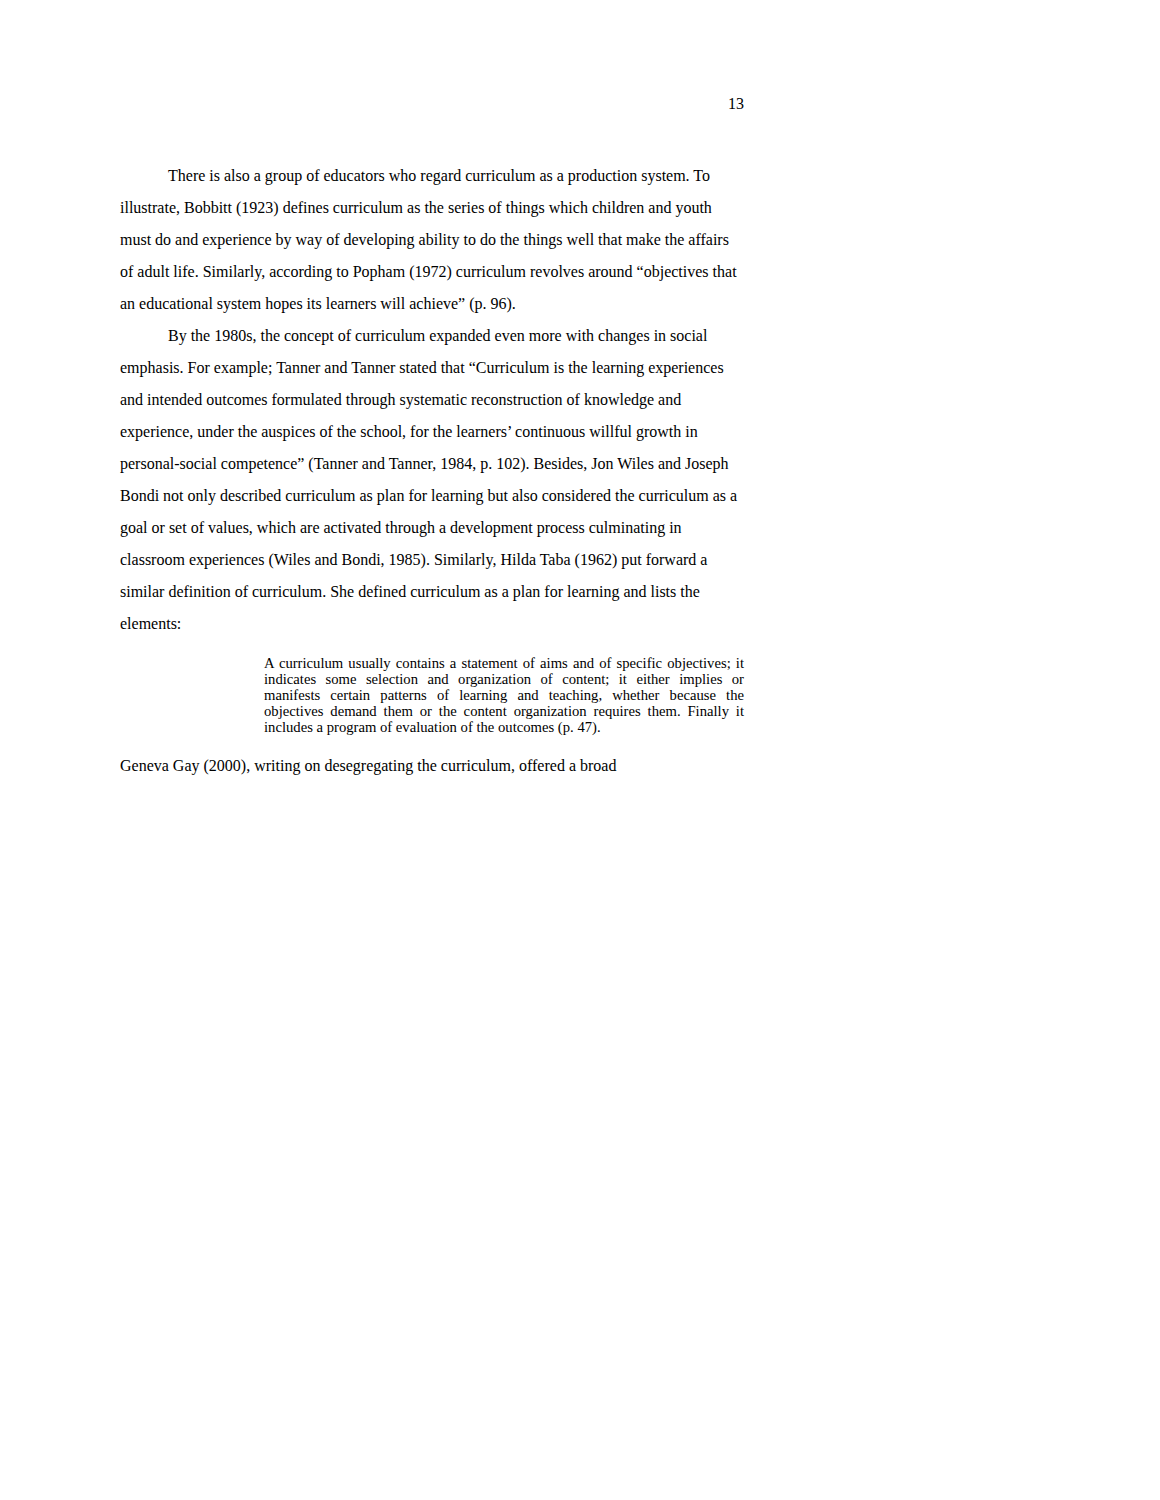13
There is also a group of educators who regard curriculum as a production system. To illustrate, Bobbitt (1923) defines curriculum as the series of things which children and youth must do and experience by way of developing ability to do the things well that make the affairs of adult life. Similarly, according to Popham (1972) curriculum revolves around “objectives that an educational system hopes its learners will achieve” (p. 96).
By the 1980s, the concept of curriculum expanded even more with changes in social emphasis. For example; Tanner and Tanner stated that “Curriculum is the learning experiences and intended outcomes formulated through systematic reconstruction of knowledge and experience, under the auspices of the school, for the learners’ continuous willful growth in personal-social competence” (Tanner and Tanner, 1984, p. 102). Besides, Jon Wiles and Joseph Bondi not only described curriculum as plan for learning but also considered the curriculum as a goal or set of values, which are activated through a development process culminating in classroom experiences (Wiles and Bondi, 1985). Similarly, Hilda Taba (1962) put forward a similar definition of curriculum. She defined curriculum as a plan for learning and lists the elements:
A curriculum usually contains a statement of aims and of specific objectives; it indicates some selection and organization of content; it either implies or manifests certain patterns of learning and teaching, whether because the objectives demand them or the content organization requires them. Finally it includes a program of evaluation of the outcomes (p. 47).
Geneva Gay (2000), writing on desegregating the curriculum, offered a broad